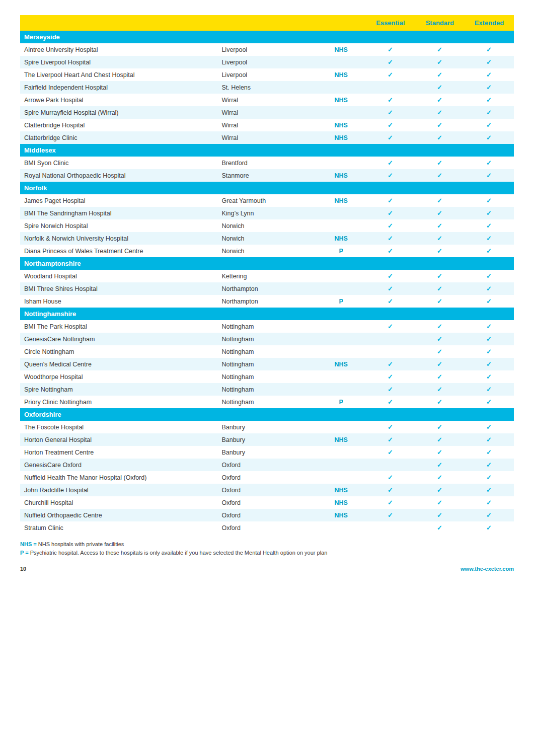| | | | Essential | Standard | Extended |
| --- | --- | --- | --- | --- | --- |
| Merseyside |
| Aintree University Hospital | Liverpool | NHS | ✓ | ✓ | ✓ |
| Spire Liverpool Hospital | Liverpool | | ✓ | ✓ | ✓ |
| The Liverpool Heart And Chest Hospital | Liverpool | NHS | ✓ | ✓ | ✓ |
| Fairfield Independent Hospital | St. Helens | | | ✓ | ✓ |
| Arrowe Park Hospital | Wirral | NHS | ✓ | ✓ | ✓ |
| Spire Murrayfield Hospital (Wirral) | Wirral | | ✓ | ✓ | ✓ |
| Clatterbridge Hospital | Wirral | NHS | ✓ | ✓ | ✓ |
| Clatterbridge Clinic | Wirral | NHS | ✓ | ✓ | ✓ |
| Middlesex |
| BMI Syon Clinic | Brentford | | ✓ | ✓ | ✓ |
| Royal National Orthopaedic Hospital | Stanmore | NHS | ✓ | ✓ | ✓ |
| Norfolk |
| James Paget Hospital | Great Yarmouth | NHS | ✓ | ✓ | ✓ |
| BMI The Sandringham Hospital | King’s Lynn | | ✓ | ✓ | ✓ |
| Spire Norwich Hospital | Norwich | | ✓ | ✓ | ✓ |
| Norfolk & Norwich University Hospital | Norwich | NHS | ✓ | ✓ | ✓ |
| Diana Princess of Wales Treatment Centre | Norwich | P | ✓ | ✓ | ✓ |
| Northamptonshire |
| Woodland Hospital | Kettering | | ✓ | ✓ | ✓ |
| BMI Three Shires Hospital | Northampton | | ✓ | ✓ | ✓ |
| Isham House | Northampton | P | ✓ | ✓ | ✓ |
| Nottinghamshire |
| BMI The Park Hospital | Nottingham | | ✓ | ✓ | ✓ |
| GenesisCare Nottingham | Nottingham | | | ✓ | ✓ |
| Circle Nottingham | Nottingham | | | ✓ | ✓ |
| Queen’s Medical Centre | Nottingham | NHS | ✓ | ✓ | ✓ |
| Woodthorpe Hospital | Nottingham | | ✓ | ✓ | ✓ |
| Spire Nottingham | Nottingham | | ✓ | ✓ | ✓ |
| Priory Clinic Nottingham | Nottingham | P | ✓ | ✓ | ✓ |
| Oxfordshire |
| The Foscote Hospital | Banbury | | ✓ | ✓ | ✓ |
| Horton General Hospital | Banbury | NHS | ✓ | ✓ | ✓ |
| Horton Treatment Centre | Banbury | | ✓ | ✓ | ✓ |
| GenesisCare Oxford | Oxford | | | ✓ | ✓ |
| Nuffield Health The Manor Hospital (Oxford) | Oxford | | ✓ | ✓ | ✓ |
| John Radcliffe Hospital | Oxford | NHS | ✓ | ✓ | ✓ |
| Churchill Hospital | Oxford | NHS | ✓ | ✓ | ✓ |
| Nuffield Orthopaedic Centre | Oxford | NHS | ✓ | ✓ | ✓ |
| Stratum Clinic | Oxford | | | ✓ | ✓ |
NHS = NHS hospitals with private facilities
P = Psychiatric hospital. Access to these hospitals is only available if you have selected the Mental Health option on your plan
10 www.the-exeter.com